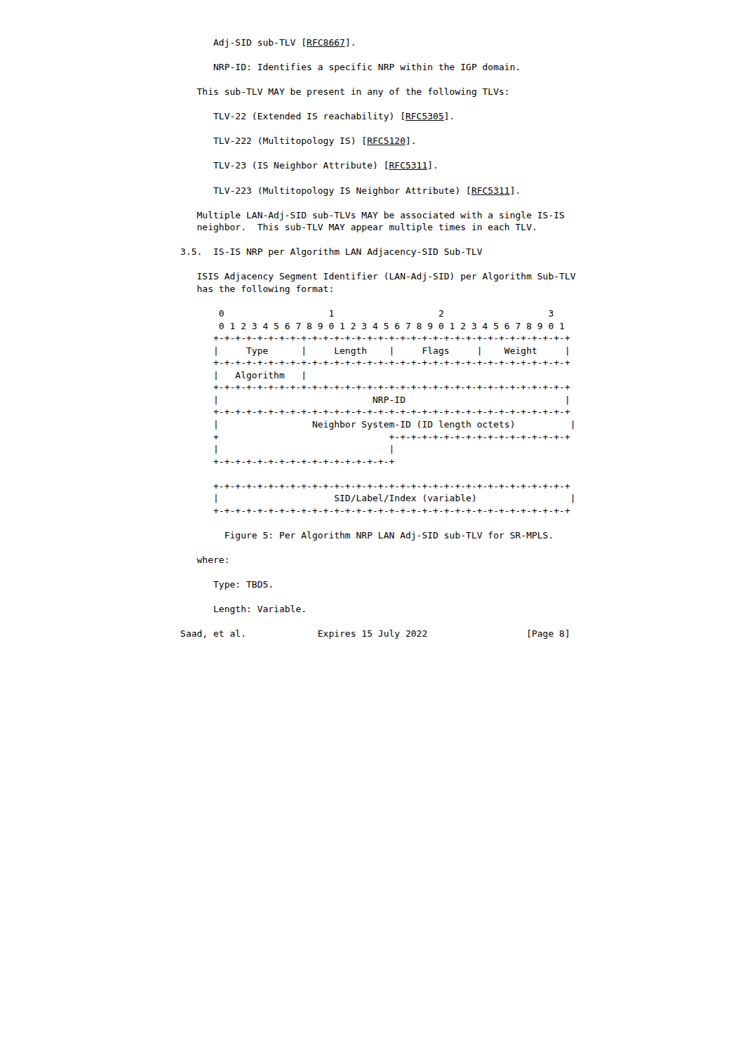Adj-SID sub-TLV [RFC8667]. NRP-ID: Identifies a specific NRP within the IGP domain. This sub-TLV MAY be present in any of the following TLVs: TLV-22 (Extended IS reachability) [RFC5305]. TLV-222 (Multitopology IS) [RFC5120]. TLV-23 (IS Neighbor Attribute) [RFC5311]. TLV-223 (Multitopology IS Neighbor Attribute) [RFC5311]. Multiple LAN-Adj-SID sub-TLVs MAY be associated with a single IS-IS neighbor. This sub-TLV MAY appear multiple times in each TLV. 3.5. IS-IS NRP per Algorithm LAN Adjacency-SID Sub-TLV ISIS Adjacency Segment Identifier (LAN-Adj-SID) per Algorithm Sub-TLV has the following format: 0 1 2 3 0 1 2 3 4 5 6 7 8 9 0 1 2 3 4 5 6 7 8 9 0 1 2 3 4 5 6 7 8 9 0 1 +-+-+-+-+-+-+-+-+-+-+-+-+-+-+-+-+-+-+-+-+-+-+-+-+-+-+-+-+-+-+-+-+ | Type | Length | Flags | Weight | +-+-+-+-+-+-+-+-+-+-+-+-+-+-+-+-+-+-+-+-+-+-+-+-+-+-+-+-+-+-+-+-+ | Algorithm | +-+-+-+-+-+-+-+-+-+-+-+-+-+-+-+-+-+-+-+-+-+-+-+-+-+-+-+-+-+-+-+-+ | NRP-ID | +-+-+-+-+-+-+-+-+-+-+-+-+-+-+-+-+-+-+-+-+-+-+-+-+-+-+-+-+-+-+-+-+ | Neighbor System-ID (ID length octets) | + +-+-+-+-+-+-+-+-+-+-+-+-+-+-+-+-+ | | +-+-+-+-+-+-+-+-+-+-+-+-+-+-+-+-+ +-+-+-+-+-+-+-+-+-+-+-+-+-+-+-+-+-+-+-+-+-+-+-+-+-+-+-+-+-+-+-+-+ | SID/Label/Index (variable) | +-+-+-+-+-+-+-+-+-+-+-+-+-+-+-+-+-+-+-+-+-+-+-+-+-+-+-+-+-+-+-+-+ Figure 5: Per Algorithm NRP LAN Adj-SID sub-TLV for SR-MPLS. where: Type: TBD5. Length: Variable. Saad, et al. Expires 15 July 2022 [Page 8]